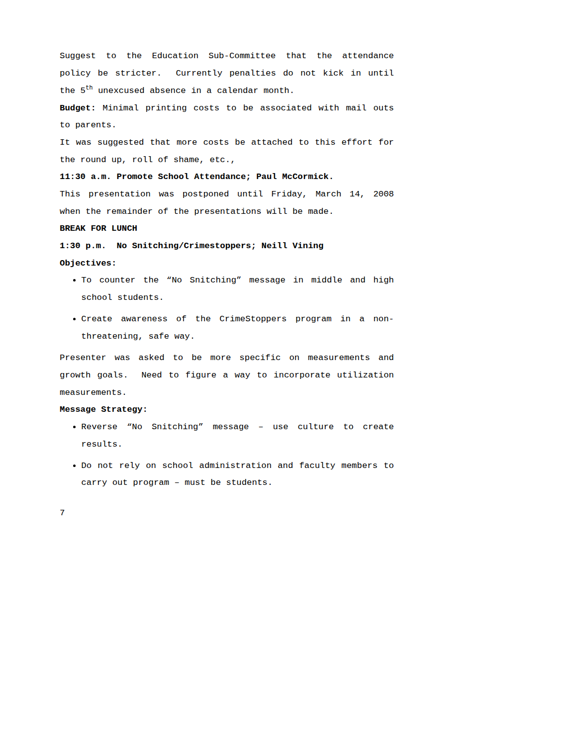Suggest to the Education Sub-Committee that the attendance policy be stricter. Currently penalties do not kick in until the 5th unexcused absence in a calendar month.
Budget: Minimal printing costs to be associated with mail outs to parents.
It was suggested that more costs be attached to this effort for the round up, roll of shame, etc.,
11:30 a.m. Promote School Attendance; Paul McCormick.
This presentation was postponed until Friday, March 14, 2008 when the remainder of the presentations will be made.
BREAK FOR LUNCH
1:30 p.m. No Snitching/Crimestoppers; Neill Vining
Objectives:
To counter the “No Snitching” message in middle and high school students.
Create awareness of the CrimeStoppers program in a non-threatening, safe way.
Presenter was asked to be more specific on measurements and growth goals. Need to figure a way to incorporate utilization measurements.
Message Strategy:
Reverse “No Snitching” message – use culture to create results.
Do not rely on school administration and faculty members to carry out program – must be students.
7